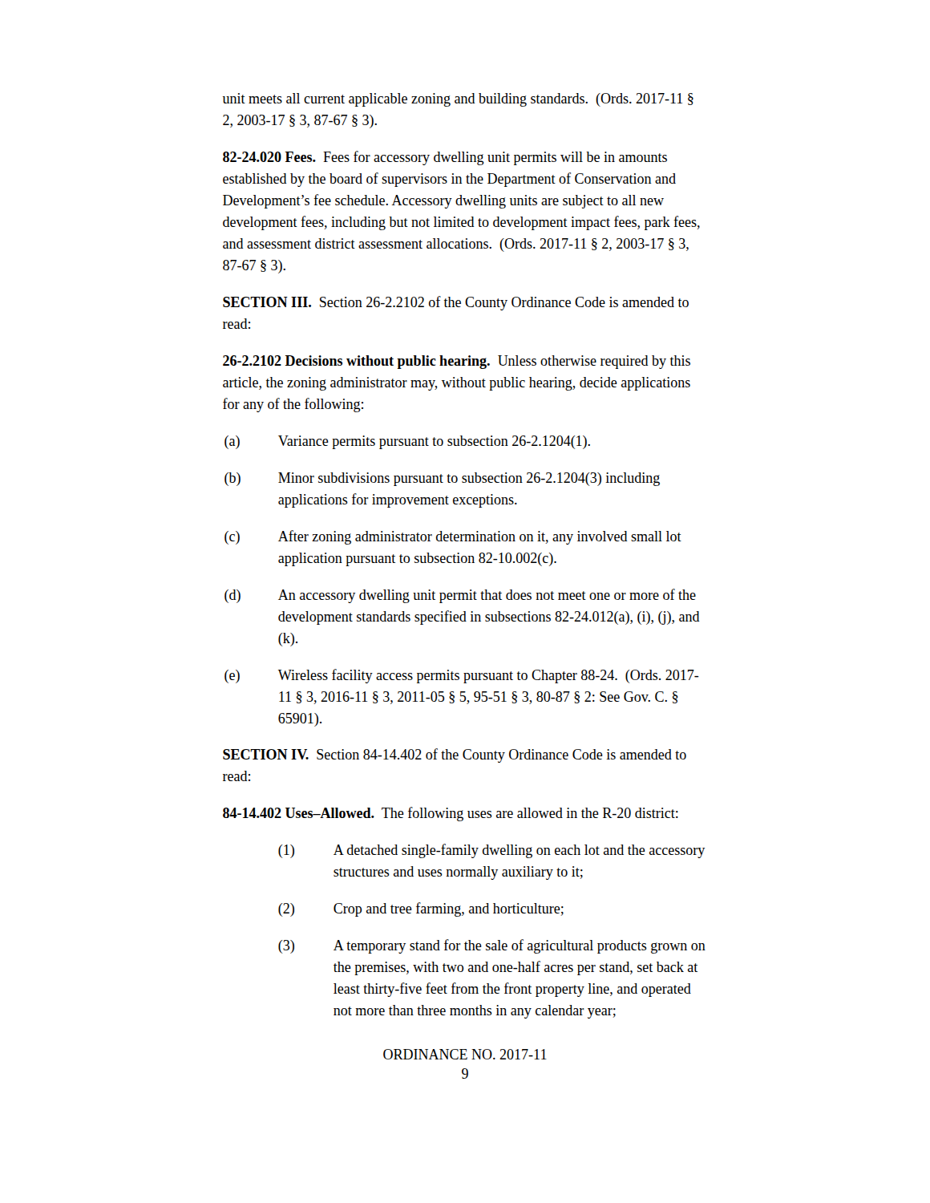unit meets all current applicable zoning and building standards. (Ords. 2017-11 § 2, 2003-17 § 3, 87-67 § 3).
82-24.020 Fees. Fees for accessory dwelling unit permits will be in amounts established by the board of supervisors in the Department of Conservation and Development’s fee schedule. Accessory dwelling units are subject to all new development fees, including but not limited to development impact fees, park fees, and assessment district assessment allocations. (Ords. 2017-11 § 2, 2003-17 § 3, 87-67 § 3).
SECTION III. Section 26-2.2102 of the County Ordinance Code is amended to read:
26-2.2102 Decisions without public hearing. Unless otherwise required by this article, the zoning administrator may, without public hearing, decide applications for any of the following:
(a)
Variance permits pursuant to subsection 26-2.1204(1).
(b)
Minor subdivisions pursuant to subsection 26-2.1204(3) including applications for improvement exceptions.
(c)
After zoning administrator determination on it, any involved small lot application pursuant to subsection 82-10.002(c).
(d)
An accessory dwelling unit permit that does not meet one or more of the development standards specified in subsections 82-24.012(a), (i), (j), and (k).
(e)
Wireless facility access permits pursuant to Chapter 88-24. (Ords. 2017-11 § 3, 2016-11 § 3, 2011-05 § 5, 95-51 § 3, 80-87 § 2: See Gov. C. § 65901).
SECTION IV. Section 84-14.402 of the County Ordinance Code is amended to read:
84-14.402 Uses–Allowed. The following uses are allowed in the R-20 district:
(1)
A detached single-family dwelling on each lot and the accessory structures and uses normally auxiliary to it;
(2)
Crop and tree farming, and horticulture;
(3)
A temporary stand for the sale of agricultural products grown on the premises, with two and one-half acres per stand, set back at least thirty-five feet from the front property line, and operated not more than three months in any calendar year;
ORDINANCE NO. 2017-11 9